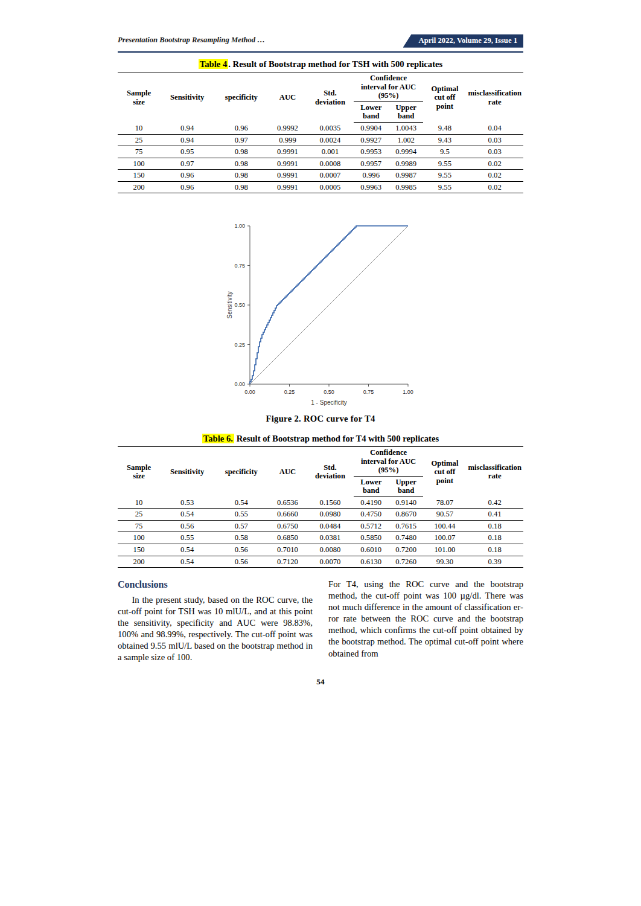Presentation Bootstrap Resampling Method …
April 2022, Volume 29, Issue 1
Table 4. Result of Bootstrap method for TSH with 500 replicates
| Sample size | Sensitivity | specificity | AUC | Std. deviation | Confidence interval for AUC (95%) | Optimal cut off point | misclassification rate |
| --- | --- | --- | --- | --- | --- | --- | --- |
| Lower band | Upper band |
| 10 | 0.94 | 0.96 | 0.9992 | 0.0035 | 0.9904 | 1.0043 | 9.48 | 0.04 |
| 25 | 0.94 | 0.97 | 0.999 | 0.0024 | 0.9927 | 1.002 | 9.43 | 0.03 |
| 75 | 0.95 | 0.98 | 0.9991 | 0.001 | 0.9953 | 0.9994 | 9.5 | 0.03 |
| 100 | 0.97 | 0.98 | 0.9991 | 0.0008 | 0.9957 | 0.9989 | 9.55 | 0.02 |
| 150 | 0.96 | 0.98 | 0.9991 | 0.0007 | 0.996 | 0.9987 | 9.55 | 0.02 |
| 200 | 0.96 | 0.98 | 0.9991 | 0.0005 | 0.9963 | 0.9985 | 9.55 | 0.02 |
0.00 0.25 0.50 0.75 1.00 0.00 0.25 0.50 0.75 1.00 1 - Specificity Sensitivity
Figure 2. ROC curve for T4
Table 6. Result of Bootstrap method for T4 with 500 replicates
| Sample size | Sensitivity | specificity | AUC | Std. deviation | Confidence interval for AUC (95%) | Optimal cut off point | misclassification rate |
| --- | --- | --- | --- | --- | --- | --- | --- |
| Lower band | Upper band |
| 10 | 0.53 | 0.54 | 0.6536 | 0.1560 | 0.4190 | 0.9140 | 78.07 | 0.42 |
| 25 | 0.54 | 0.55 | 0.6660 | 0.0980 | 0.4750 | 0.8670 | 90.57 | 0.41 |
| 75 | 0.56 | 0.57 | 0.6750 | 0.0484 | 0.5712 | 0.7615 | 100.44 | 0.18 |
| 100 | 0.55 | 0.58 | 0.6850 | 0.0381 | 0.5850 | 0.7480 | 100.07 | 0.18 |
| 150 | 0.54 | 0.56 | 0.7010 | 0.0080 | 0.6010 | 0.7200 | 101.00 | 0.18 |
| 200 | 0.54 | 0.56 | 0.7120 | 0.0070 | 0.6130 | 0.7260 | 99.30 | 0.39 |
Conclusions
In the present study, based on the ROC curve, the cut-off point for TSH was 10 mlU/L, and at this point the sensitivity, specificity and AUC were 98.83%, 100% and 98.99%, respectively. The cut-off point was obtained 9.55 mlU/L based on the bootstrap method in a sample size of 100.
For T4, using the ROC curve and the bootstrap method, the cut-off point was 100 µg/dl. There was not much difference in the amount of classification error rate between the ROC curve and the bootstrap method, which confirms the cut-off point obtained by the bootstrap method. The optimal cut-off point where obtained from
54